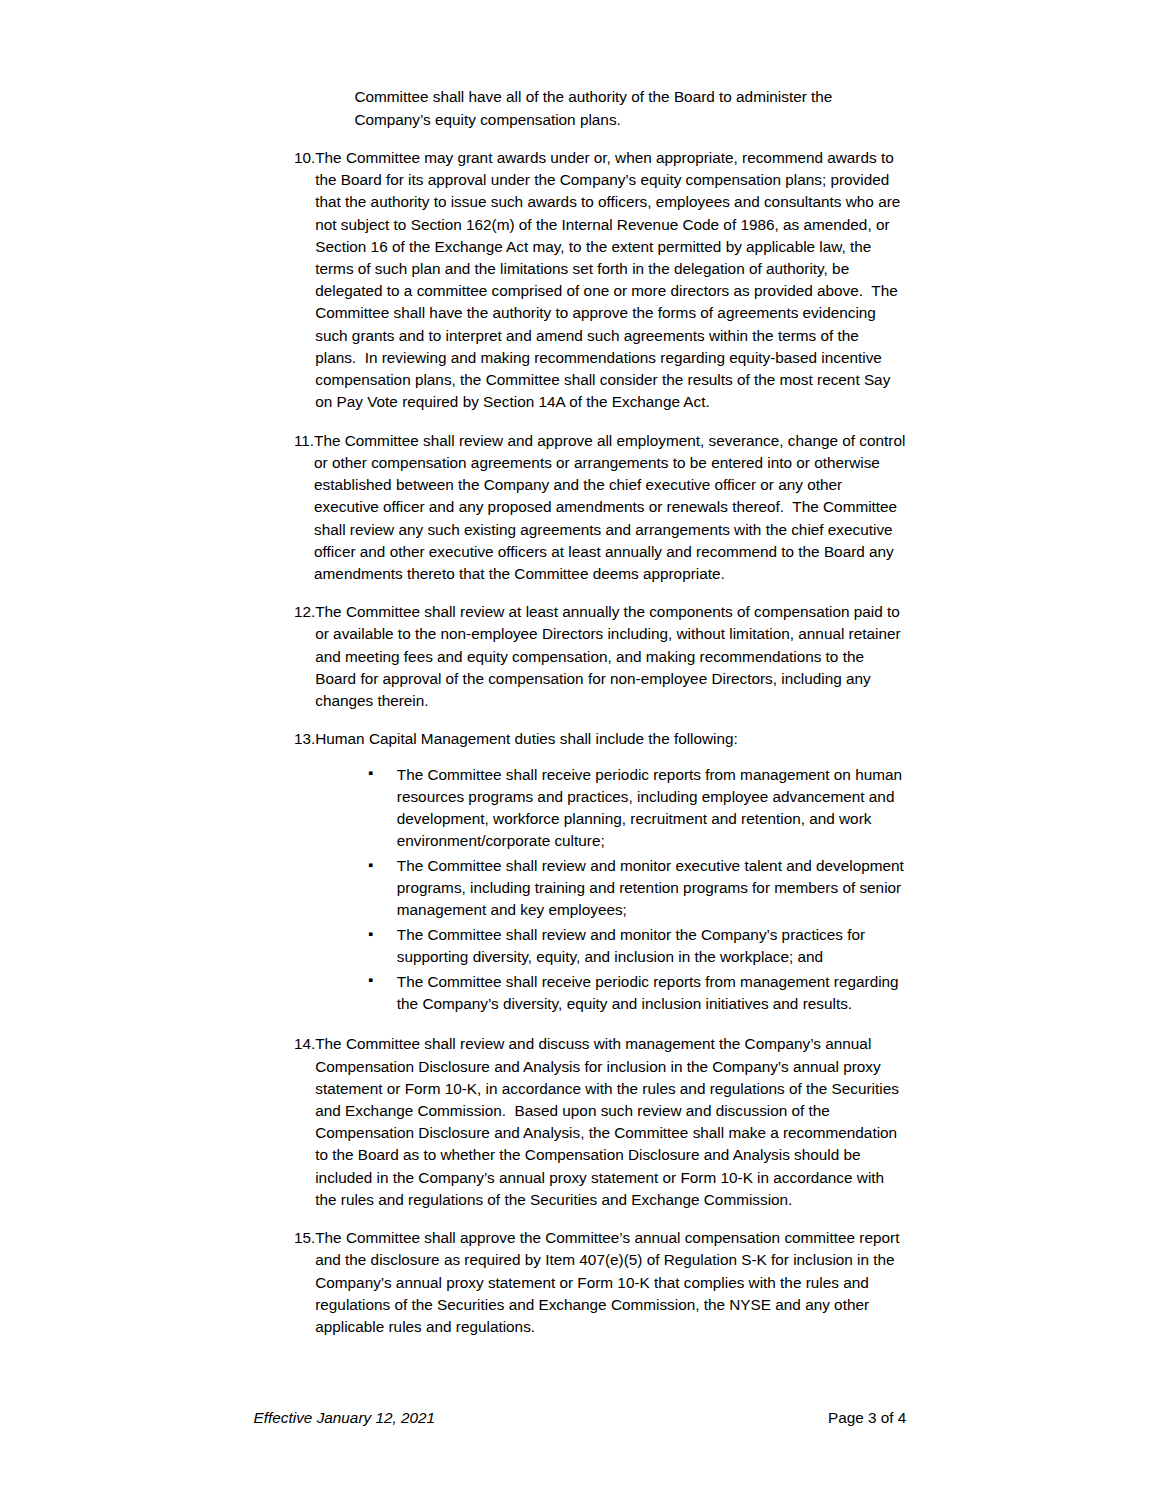Committee shall have all of the authority of the Board to administer the Company’s equity compensation plans.
10.
The Committee may grant awards under or, when appropriate, recommend awards to the Board for its approval under the Company’s equity compensation plans; provided that the authority to issue such awards to officers, employees and consultants who are not subject to Section 162(m) of the Internal Revenue Code of 1986, as amended, or Section 16 of the Exchange Act may, to the extent permitted by applicable law, the terms of such plan and the limitations set forth in the delegation of authority, be delegated to a committee comprised of one or more directors as provided above. The Committee shall have the authority to approve the forms of agreements evidencing such grants and to interpret and amend such agreements within the terms of the plans. In reviewing and making recommendations regarding equity-based incentive compensation plans, the Committee shall consider the results of the most recent Say on Pay Vote required by Section 14A of the Exchange Act.
11.
The Committee shall review and approve all employment, severance, change of control or other compensation agreements or arrangements to be entered into or otherwise established between the Company and the chief executive officer or any other executive officer and any proposed amendments or renewals thereof. The Committee shall review any such existing agreements and arrangements with the chief executive officer and other executive officers at least annually and recommend to the Board any amendments thereto that the Committee deems appropriate.
12.
The Committee shall review at least annually the components of compensation paid to or available to the non-employee Directors including, without limitation, annual retainer and meeting fees and equity compensation, and making recommendations to the Board for approval of the compensation for non-employee Directors, including any changes therein.
13.
Human Capital Management duties shall include the following:
The Committee shall receive periodic reports from management on human resources programs and practices, including employee advancement and development, workforce planning, recruitment and retention, and work environment/corporate culture;
The Committee shall review and monitor executive talent and development programs, including training and retention programs for members of senior management and key employees;
The Committee shall review and monitor the Company’s practices for supporting diversity, equity, and inclusion in the workplace; and
The Committee shall receive periodic reports from management regarding the Company’s diversity, equity and inclusion initiatives and results.
14.
The Committee shall review and discuss with management the Company’s annual Compensation Disclosure and Analysis for inclusion in the Company’s annual proxy statement or Form 10-K, in accordance with the rules and regulations of the Securities and Exchange Commission. Based upon such review and discussion of the Compensation Disclosure and Analysis, the Committee shall make a recommendation to the Board as to whether the Compensation Disclosure and Analysis should be included in the Company’s annual proxy statement or Form 10-K in accordance with the rules and regulations of the Securities and Exchange Commission.
15.
The Committee shall approve the Committee’s annual compensation committee report and the disclosure as required by Item 407(e)(5) of Regulation S-K for inclusion in the Company’s annual proxy statement or Form 10-K that complies with the rules and regulations of the Securities and Exchange Commission, the NYSE and any other applicable rules and regulations.
Effective January 12, 2021
Page 3 of 4